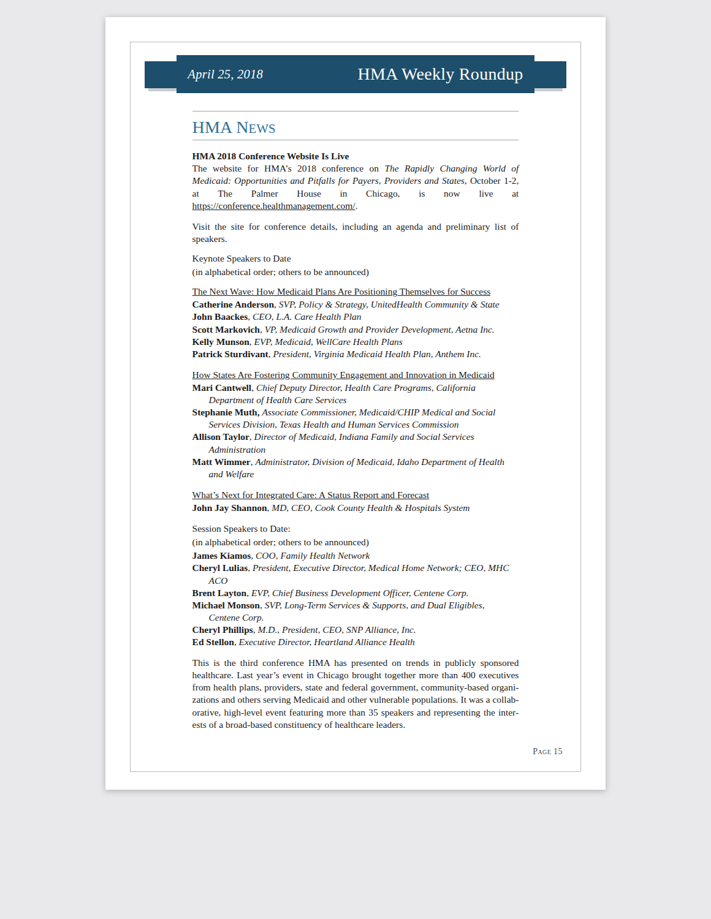April 25, 2018
HMA Weekly Roundup
HMA NEWS
HMA 2018 Conference Website Is Live
The website for HMA’s 2018 conference on The Rapidly Changing World of Medicaid: Opportunities and Pitfalls for Payers, Providers and States, October 1-2, at The Palmer House in Chicago, is now live at https://conference.healthmanagement.com/.
Visit the site for conference details, including an agenda and preliminary list of speakers.
Keynote Speakers to Date
(in alphabetical order; others to be announced)
The Next Wave: How Medicaid Plans Are Positioning Themselves for Success
Catherine Anderson, SVP, Policy & Strategy, UnitedHealth Community & State
John Baackes, CEO, L.A. Care Health Plan
Scott Markovich, VP, Medicaid Growth and Provider Development, Aetna Inc.
Kelly Munson, EVP, Medicaid, WellCare Health Plans
Patrick Sturdivant, President, Virginia Medicaid Health Plan, Anthem Inc.
How States Are Fostering Community Engagement and Innovation in Medicaid
Mari Cantwell, Chief Deputy Director, Health Care Programs, California Department of Health Care Services
Stephanie Muth, Associate Commissioner, Medicaid/CHIP Medical and Social Services Division, Texas Health and Human Services Commission
Allison Taylor, Director of Medicaid, Indiana Family and Social Services Administration
Matt Wimmer, Administrator, Division of Medicaid, Idaho Department of Health and Welfare
What’s Next for Integrated Care: A Status Report and Forecast
John Jay Shannon, MD, CEO, Cook County Health & Hospitals System
Session Speakers to Date:
(in alphabetical order; others to be announced)
James Kiamos, COO, Family Health Network
Cheryl Lulias, President, Executive Director, Medical Home Network; CEO, MHC ACO
Brent Layton, EVP, Chief Business Development Officer, Centene Corp.
Michael Monson, SVP, Long-Term Services & Supports, and Dual Eligibles, Centene Corp.
Cheryl Phillips, M.D., President, CEO, SNP Alliance, Inc.
Ed Stellon, Executive Director, Heartland Alliance Health
This is the third conference HMA has presented on trends in publicly sponsored healthcare. Last year’s event in Chicago brought together more than 400 executives from health plans, providers, state and federal government, community-based organizations and others serving Medicaid and other vulnerable populations. It was a collaborative, high-level event featuring more than 35 speakers and representing the interests of a broad-based constituency of healthcare leaders.
Page 15